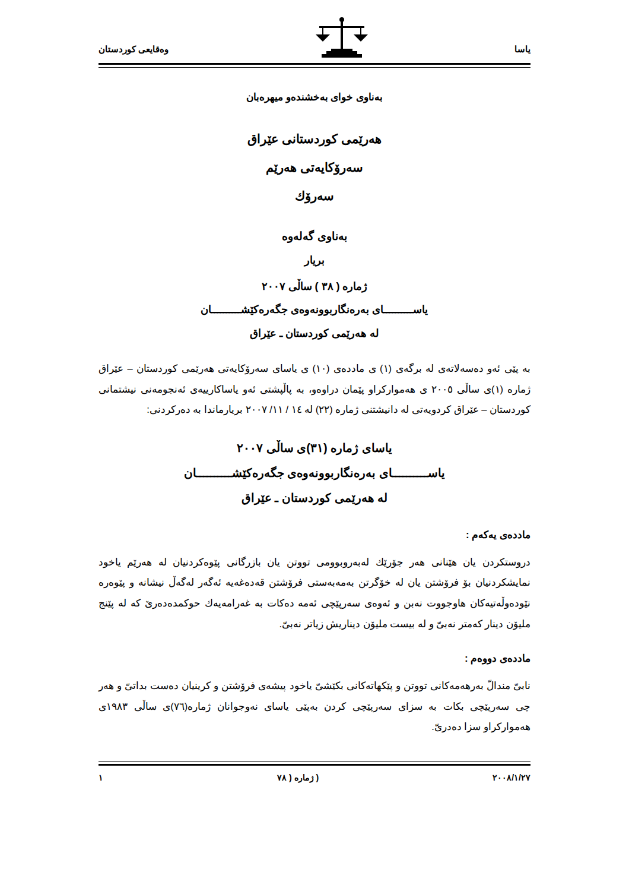ياسا
وەقايعى كوردستان
بەناوى خواى بەخشندەو میهرەبان
هەرێمى كوردستانى عێراق
سەرۆكايەتى هەرێم
سەرۆك
بەناوى گەلەوە
بریار
ژماره ( ٣٨ ) ساڵى ٢٠٠٧
یاســــــــــاى بەرەنگاربوونەوەى جگەرەكێشــــــــــان
له هەرێمى كوردستان ـ عێراق
به پێى ئەو دەسەلاتەى له برگەى (١) ى ماددەى (١٠) ى یاساى سەرۆكايەتى هەرێمى كوردستان – عێراق ژماره (١)ى ساڵى ٢٠٠٥ ى هەمواركراو پێمان دراوەو، به پاڵپشتى ئەو یاساكارییەى ئەنجومەنى نیشتمانى كوردستان – عێراق كردویەتى له دانیشتنى ژماره (٢٢) له‌ ١٤ / ١١/ ٢٠٠٧ بریارماندا به‌ دەركردنى:
یاساى ژماره (٣١)ى ساڵى ٢٠٠٧
یاســــــــــاى بەرەنگاربوونەوەى جگەرەكێشــــــــــان
له هەرێمى كوردستان ـ عێراق
ماددەى یەكەم :
دروستكردن یان هێنانى هەر جۆرێك لەبەروبوومى تووتن یان بازرگانى پێوەكردنیان له هەرێم یاخود نمایشكردنیان بۆ فرۆشتن یان له خۆگرتن بەمەبەستى فرۆشتن قەدەغەیه ئەگەر لەگەڵ نیشانه و پێوەره نێودەوڵەتیەكان هاوجووت نەبن و ئەوەى سەرپێچى ئەمه دەكات به غەرامەیەك حوكمدەدەرێ كه له پێنج ملیۆن دینار كەمتر نەبىّ و له بیست ملیۆن دیناریش زیاتر نەبىّ.
ماددەى دووەم :
نابىّ مندالّ بەرهەمەكانى تووتن و پێكهاتەكانى بكێشىّ یاخود پیشەى فرۆشتن و كرینیان دەست بداتىّ و هەر چى سەرپێچى بكات به سزاى سەرپێچى كردن بەپێى یاساى نەوجوانان ژماره(٧٦)ى ساڵى ١٩٨٣ى هەمواركراو سزا دەدرىّ.
٢٠٠٨/١/٢٧
( ژماره ( ٧٨
١